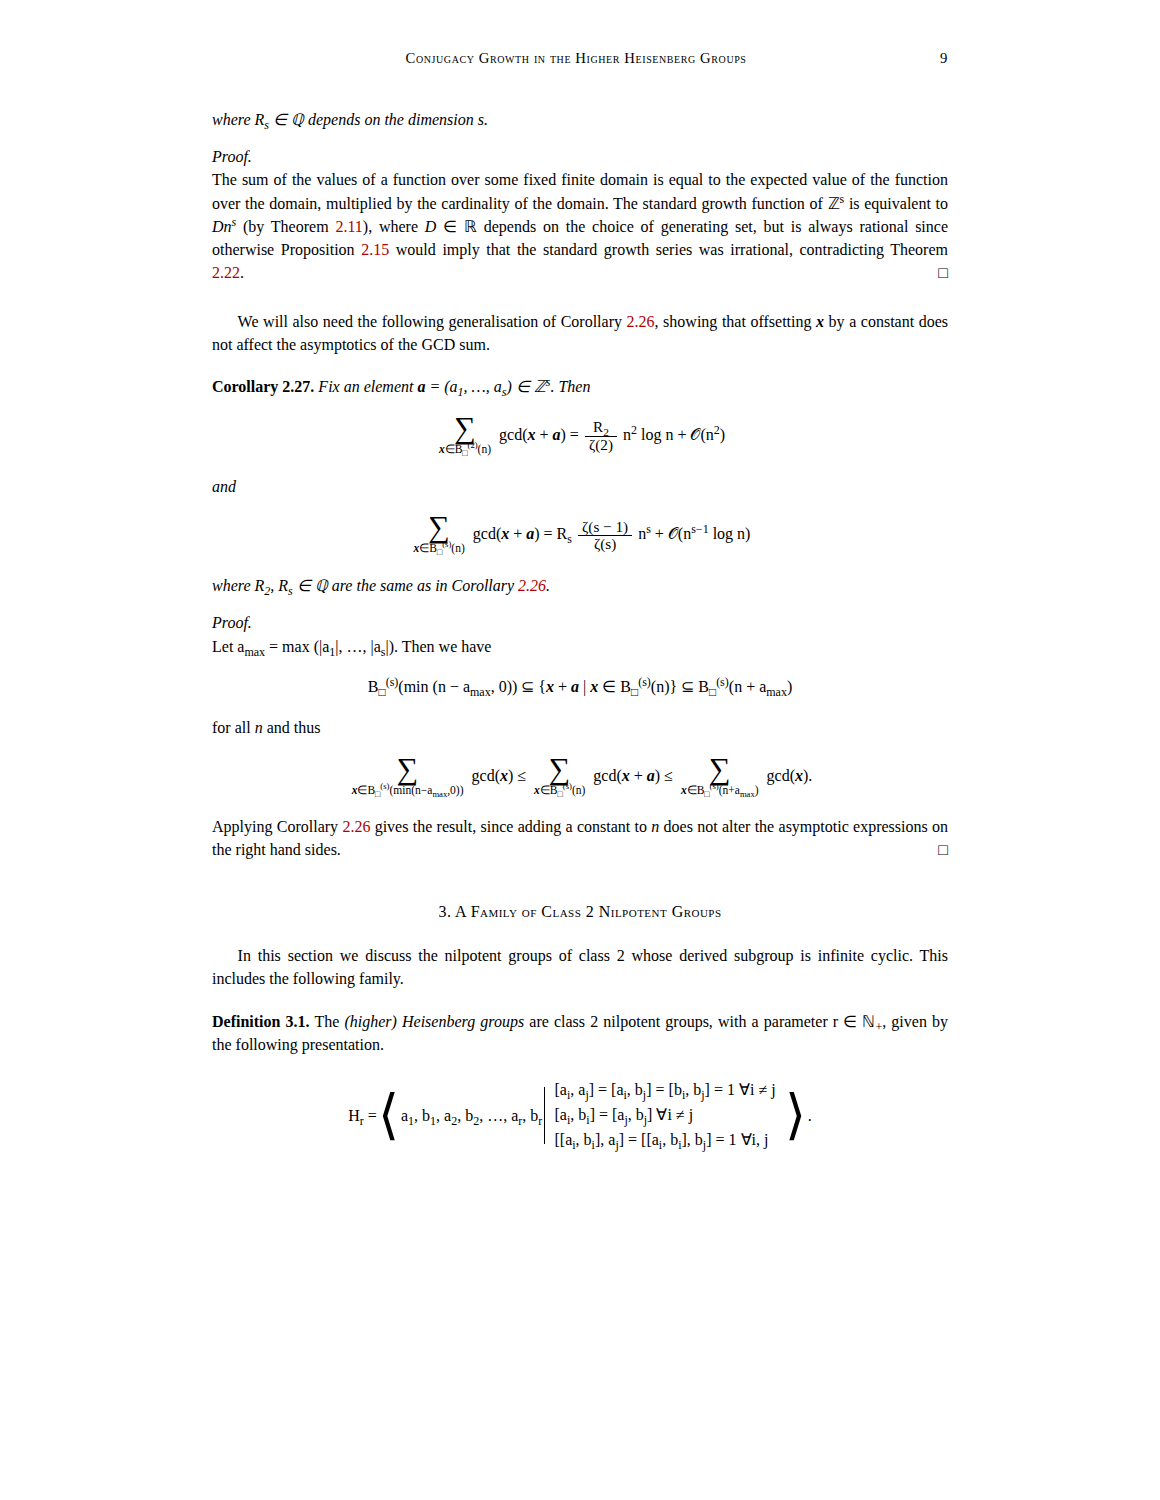Conjugacy Growth in the Higher Heisenberg Groups 9
where Rs ∈ ℚ depends on the dimension s.
The sum of the values of a function over some fixed finite domain is equal to the expected value of the function over the domain, multiplied by the cardinality of the domain. The standard growth function of ℤs is equivalent to Dns (by Theorem 2.11), where D ∈ ℝ depends on the choice of generating set, but is always rational since otherwise Proposition 2.15 would imply that the standard growth series was irrational, contradicting Theorem 2.22.□
We will also need the following generalisation of Corollary 2.26, showing that offsetting x by a constant does not affect the asymptotics of the GCD sum.
Corollary 2.27. Fix an element a = (a1, …, as) ∈ ℤs. Then
∑x∈B□(2)(n) gcd(x + a) = R2 ζ(2) n2 log n + 𝒪(n2)
and
∑x∈B□(s)(n) gcd(x + a) = Rs ζ(s − 1) ζ(s) ns + 𝒪(ns−1 log n)
where R2, Rs ∈ ℚ are the same as in Corollary 2.26.
Let amax = max (|a1|, …, |as|). Then we have
B□(s)(min (n − amax, 0)) ⊆ {x + a | x ∈ B□(s)(n)} ⊆ B□(s)(n + amax)
for all n and thus
∑x∈B□(s)(min(n−amax,0)) gcd(x) ≤ ∑x∈B□(s)(n) gcd(x + a) ≤ ∑x∈B□(s)(n+amax) gcd(x).
Applying Corollary 2.26 gives the result, since adding a constant to n does not alter the asymptotic expressions on the right hand sides.□
3. A Family of Class 2 Nilpotent Groups
In this section we discuss the nilpotent groups of class 2 whose derived subgroup is infinite cyclic. This includes the following family.
Definition 3.1. The (higher) Heisenberg groups are class 2 nilpotent groups, with a parameter r ∈ ℕ+, given by the following presentation.
Hr = ⟨ a1, b1, a2, b2, …, ar, br [ai, aj] = [ai, bj] = [bi, bj] = 1 ∀i ≠ j
[ai, bi] = [aj, bj] ∀i ≠ j
[[ai, bi], aj] = [[ai, bi], bj] = 1 ∀i, j ⟩ .